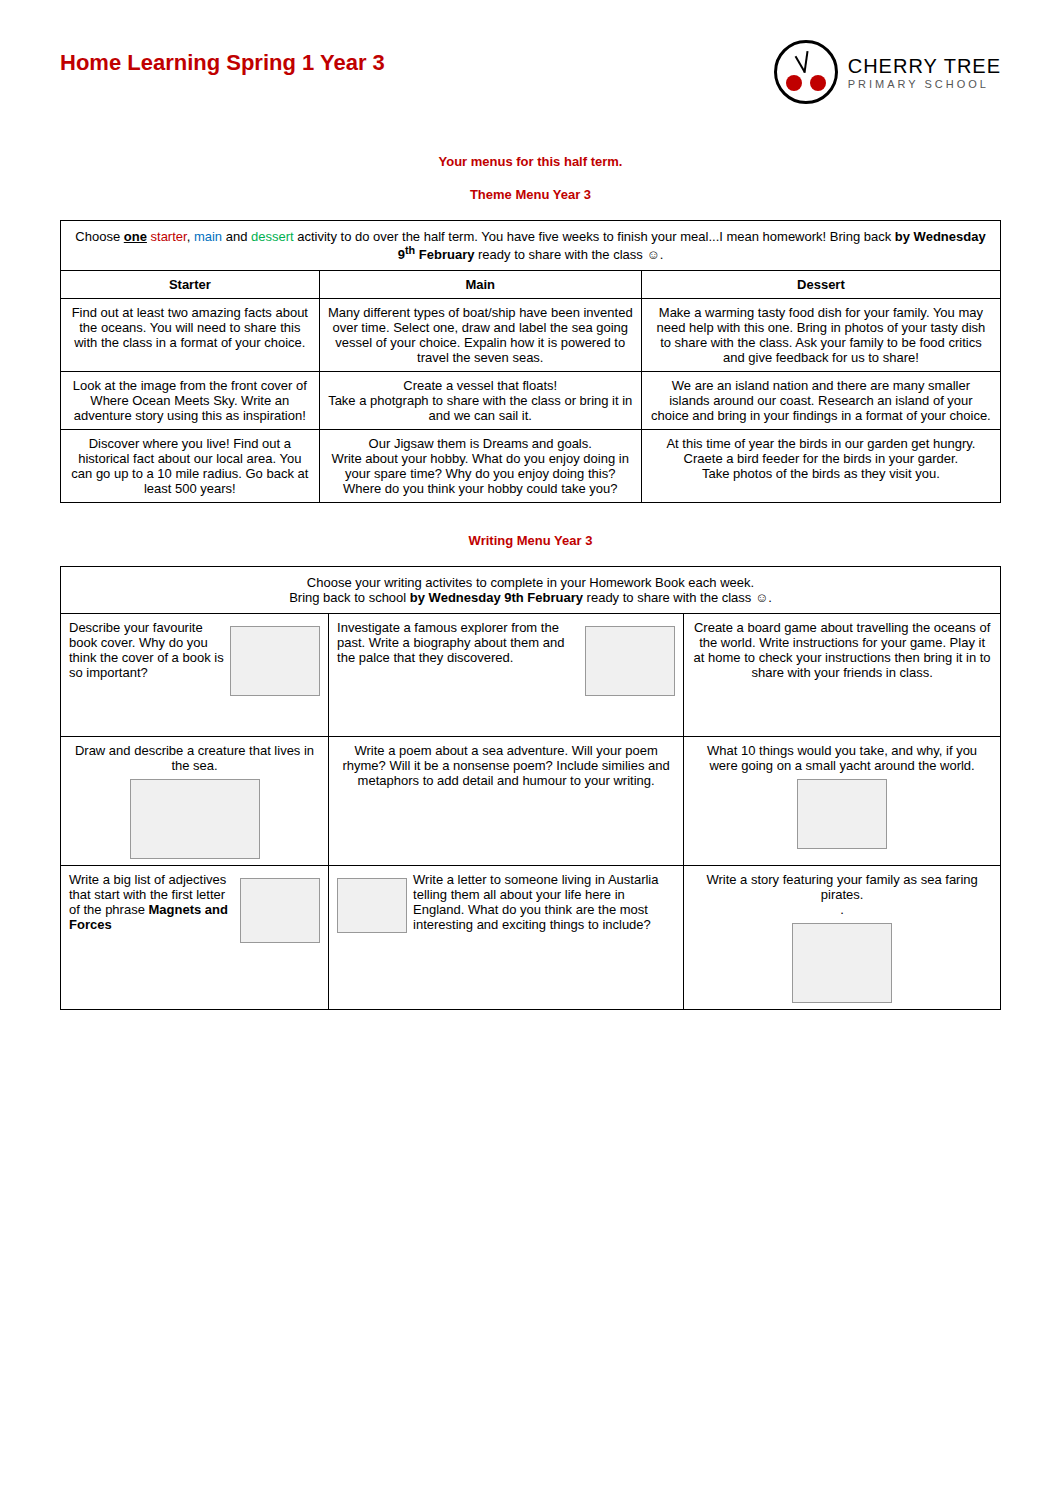Home Learning Spring 1 Year 3
CHERRY TREE
PRIMARY SCHOOL
Your menus for this half term.
Theme Menu Year 3
| Choose one starter , main and dessert activity to do over the half term. You have five weeks to finish your meal...I mean homework! Bring back by Wednesday 9 th February ready to share with the class ☺. |
| Starter | Main | Dessert |
| Find out at least two amazing facts about the oceans. You will need to share this with the class in a format of your choice. | Many different types of boat/ship have been invented over time. Select one, draw and label the sea going vessel of your choice. Expalin how it is powered to travel the seven seas. | Make a warming tasty food dish for your family. You may need help with this one. Bring in photos of your tasty dish to share with the class. Ask your family to be food critics and give feedback for us to share! |
| Look at the image from the front cover of Where Ocean Meets Sky. Write an adventure story using this as inspiration! | Create a vessel that floats! Take a photgraph to share with the class or bring it in and we can sail it. | We are an island nation and there are many smaller islands around our coast. Research an island of your choice and bring in your findings in a format of your choice. |
| Discover where you live! Find out a historical fact about our local area. You can go up to a 10 mile radius. Go back at least 500 years! | Our Jigsaw them is Dreams and goals. Write about your hobby. What do you enjoy doing in your spare time? Why do you enjoy doing this? Where do you think your hobby could take you? | At this time of year the birds in our garden get hungry. Craete a bird feeder for the birds in your garder. Take photos of the birds as they visit you. |
Writing Menu Year 3
| Choose your writing activites to complete in your Homework Book each week. Bring back to school by Wednesday 9th February ready to share with the class ☺. |
| Describe your favourite book cover. Why do you think the cover of a book is so important? | Investigate a famous explorer from the past. Write a biography about them and the palce that they discovered. | Create a board game about travelling the oceans of the world. Write instructions for your game. Play it at home to check your instructions then bring it in to share with your friends in class. |
| Draw and describe a creature that lives in the sea. | Write a poem about a sea adventure. Will your poem rhyme? Will it be a nonsense poem? Include similies and metaphors to add detail and humour to your writing. | What 10 things would you take, and why, if you were going on a small yacht around the world. |
| Write a big list of adjectives that start with the first letter of the phrase Magnets and Forces | Write a letter to someone living in Austarlia telling them all about your life here in England. What do you think are the most interesting and exciting things to include? | Write a story featuring your family as sea faring pirates. . |